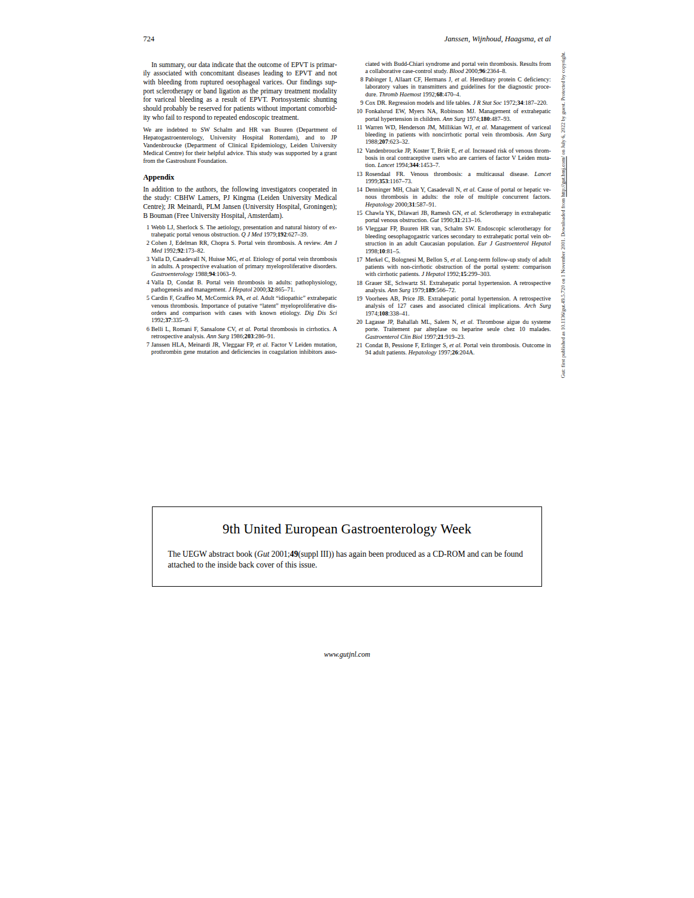724 Janssen, Wijnhoud, Haagsma, et al
Gut: first published as 10.1136/gut.49.5.720 on 1 November 2001. Downloaded from http://gut.bmj.com/ on July 6, 2022 by guest. Protected by copyright.
In summary, our data indicate that the outcome of EPVT is primarily associated with concomitant diseases leading to EPVT and not with bleeding from ruptured oesophageal varices. Our findings support sclerotherapy or band ligation as the primary treatment modality for variceal bleeding as a result of EPVT. Portosystemic shunting should probably be reserved for patients without important comorbidity who fail to respond to repeated endoscopic treatment.
We are indebted to SW Schalm and HR van Buuren (Department of Hepatogastroenterology, University Hospital Rotterdam), and to JP Vandenbroucke (Department of Clinical Epidemiology, Leiden University Medical Centre) for their helpful advice. This study was supported by a grant from the Gastroshunt Foundation.
Appendix
In addition to the authors, the following investigators cooperated in the study: CBHW Lamers, PJ Kingma (Leiden University Medical Centre); JR Meinardi, PLM Jansen (University Hospital, Groningen); B Bouman (Free University Hospital, Amsterdam).
Webb LJ, Sherlock S. The aetiology, presentation and natural history of extrahepatic portal venous obstruction. Q J Med 1979;192:627–39.
Cohen J, Edelman RR, Chopra S. Portal vein thrombosis. A review. Am J Med 1992;92:173–82.
Valla D, Casadevall N, Huisse MG, et al. Etiology of portal vein thrombosis in adults. A prospective evaluation of primary myeloproliferative disorders. Gastroenterology 1988;94:1063–9.
Valla D, Condat B. Portal vein thrombosis in adults: pathophysiology, pathogenesis and management. J Hepatol 2000;32:865–71.
Cardin F, Graffeo M, McCormick PA, et al. Adult “idiopathic” extrahepatic venous thrombosis. Importance of putative “latent” myeloproliferative disorders and comparison with cases with known etiology. Dig Dis Sci 1992;37:335–9.
Belli L, Romani F, Sansalone CV, et al. Portal thrombosis in cirrhotics. A retrospective analysis. Ann Surg 1986;203:286–91.
Janssen HLA, Meinardi JR, Vleggaar FP, et al. Factor V Leiden mutation, prothrombin gene mutation and deficiencies in coagulation inhibitors associated with Budd-Chiari syndrome and portal vein thrombosis. Results from a collaborative case-control study. Blood 2000;96:2364–8.
Pabinger I, Allaart CF, Hermans J, et al. Hereditary protein C deficiency: laboratory values in transmitters and guidelines for the diagnostic procedure. Thromb Haemost 1992;68:470–4.
Cox DR. Regression models and life tables. J R Stat Soc 1972;34:187–220.
Fonkalsrud EW, Myers NA, Robinson MJ. Management of extrahepatic portal hypertension in children. Ann Surg 1974;180:487–93.
Warren WD, Henderson JM, Millikian WJ, et al. Management of variceal bleeding in patients with noncirrhotic portal vein thrombosis. Ann Surg 1988;207:623–32.
Vandenbroucke JP, Koster T, Briët E, et al. Increased risk of venous thrombosis in oral contraceptive users who are carriers of factor V Leiden mutation. Lancet 1994;344:1453–7.
Rosendaal FR. Venous thrombosis: a multicausal disease. Lancet 1999;353:1167–73.
Denninger MH, Chait Y, Casadevall N, et al. Cause of portal or hepatic venous thrombosis in adults: the role of multiple concurrent factors. Hepatology 2000;31:587–91.
Chawla YK, Dilawari JB, Ramesh GN, et al. Sclerotherapy in extrahepatic portal venous obstruction. Gut 1990;31:213–16.
Vleggaar FP, Buuren HR van, Schalm SW. Endoscopic sclerotherapy for bleeding oesophagogastric varices secondary to extrahepatic portal vein obstruction in an adult Caucasian population. Eur J Gastroenterol Hepatol 1998;10:81–5.
Merkel C, Bolognesi M, Bellon S, et al. Long-term follow-up study of adult patients with non-cirrhotic obstruction of the portal system: comparison with cirrhotic patients. J Hepatol 1992;15:299–303.
Grauer SE, Schwartz SI. Extrahepatic portal hypertension. A retrospective analysis. Ann Surg 1979;189:566–72.
Voorhees AB, Price JB. Extrahepatic portal hypertension. A retrospective analysis of 127 cases and associated clinical implications. Arch Surg 1974;108:338–41.
Lagasse JP, Bahallah ML, Salem N, et al. Thrombose aigue du systeme porte. Traitement par alteplase ou heparine seule chez 10 malades. Gastroenterol Clin Biol 1997;21:919–23.
Condat B, Pessione F, Erlinger S, et al. Portal vein thrombosis. Outcome in 94 adult patients. Hepatology 1997;26:204A.
9th United European Gastroenterology Week
The UEGW abstract book (Gut 2001;49(suppl III)) has again been produced as a CD-ROM and can be found attached to the inside back cover of this issue.
www.gutjnl.com